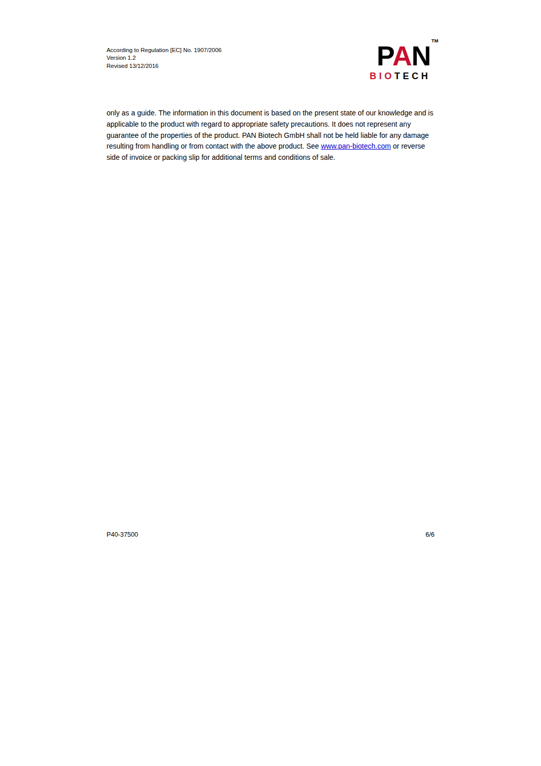According to Regulation [EC] No. 1907/2006
Version 1.2
Revised 13/12/2016
PANTM
BIOTECH
only as a guide. The information in this document is based on the present state of our knowledge and is applicable to the product with regard to appropriate safety precautions. It does not represent any guarantee of the properties of the product. PAN Biotech GmbH shall not be held liable for any damage resulting from handling or from contact with the above product. See www.pan-biotech.com or reverse side of invoice or packing slip for additional terms and conditions of sale.
P40-37500
6/6